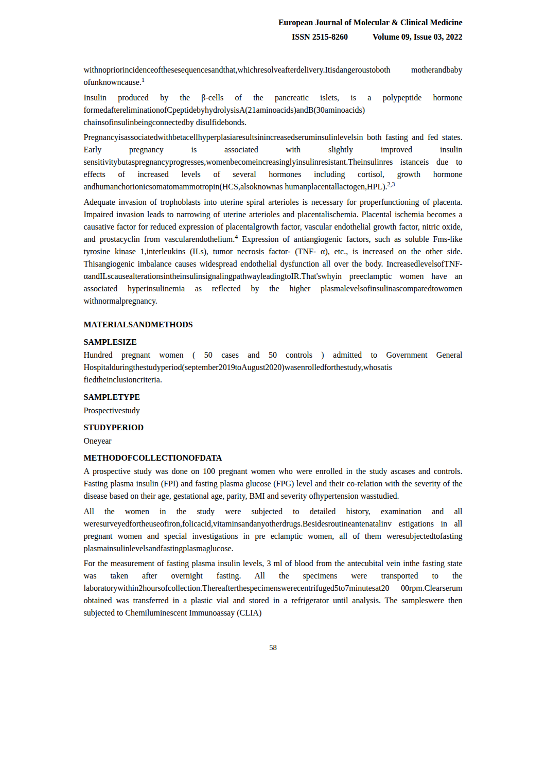European Journal of Molecular & Clinical Medicine
ISSN 2515-8260 Volume 09, Issue 03, 2022
withnopriorincidenceofthesesequencesandthat,whichresolveafterdelivery.Itisdangeroustoboth motherandbaby ofunknowncause.1
Insulin produced by the β-cells of the pancreatic islets, is a polypeptide hormone formedaftereliminationofCpeptidebyhydrolysisA(21aminoacids)andB(30aminoacids) chainsofinsulinbeingconnectedby disulfidebonds.
Pregnancyisassociatedwithbetacellhyperplasiaresultsinincreasedseruminsulinlevelsin both fasting and fed states. Early pregnancy is associated with slightly improved insulin sensitivitybutaspregnancyprogresses,womenbecomeincreasinglyinsulinresistant.Theinsulinres istanceis due to effects of increased levels of several hormones including cortisol, growth hormone andhumanchorionicsomatomammotropin(HCS,alsoknownas humanplacentallactogen,HPL).2,3
Adequate invasion of trophoblasts into uterine spiral arterioles is necessary for properfunctioning of placenta. Impaired invasion leads to narrowing of uterine arterioles and placentalischemia. Placental ischemia becomes a causative factor for reduced expression of placentalgrowth factor, vascular endothelial growth factor, nitric oxide, and prostacyclin from vascularendothelium.4 Expression of antiangiogenic factors, such as soluble Fms-like tyrosine kinase 1,interleukins (ILs), tumor necrosis factor- (TNF- α), etc., is increased on the other side. Thisangiogenic imbalance causes widespread endothelial dysfunction all over the body. IncreasedlevelsofTNF-αandILscausealterationsintheinsulinsignalingpathwayleadingtoIR.That'swhyin preeclamptic women have an associated hyperinsulinemia as reflected by the higher plasmalevelsofinsulinascomparedtowomen withnormalpregnancy.
Materialsandmethods
Samplesize
Hundred pregnant women ( 50 cases and 50 controls ) admitted to Government General Hospitalduringthestudyperiod(september2019toAugust2020)wasenrolledforthestudy,whosatis fiedtheinclusioncriteria.
Sampletype
Prospectivestudy
Studyperiod
Oneyear
Methodofcollectionofdata
A prospective study was done on 100 pregnant women who were enrolled in the study ascases and controls. Fasting plasma insulin (FPI) and fasting plasma glucose (FPG) level and their co-relation with the severity of the disease based on their age, gestational age, parity, BMI and severity ofhypertension wasstudied.
All the women in the study were subjected to detailed history, examination and all weresurveyedfortheuseofiron,folicacid,vitaminsandanyotherdrugs.Besidesroutineantenatalinv estigations in all pregnant women and special investigations in pre eclamptic women, all of them weresubjectedtofasting plasmainsulinlevelsandfastingplasmaglucose.
For the measurement of fasting plasma insulin levels, 3 ml of blood from the antecubital vein inthe fasting state was taken after overnight fasting. All the specimens were transported to the laboratorywithin2hoursofcollection.Thereafterthespecimenswerecentrifuged5to7minutesat20 00rpm.Clearserum obtained was transferred in a plastic vial and stored in a refrigerator until analysis. The sampleswere then subjected to Chemiluminescent Immunoassay (CLIA)
58